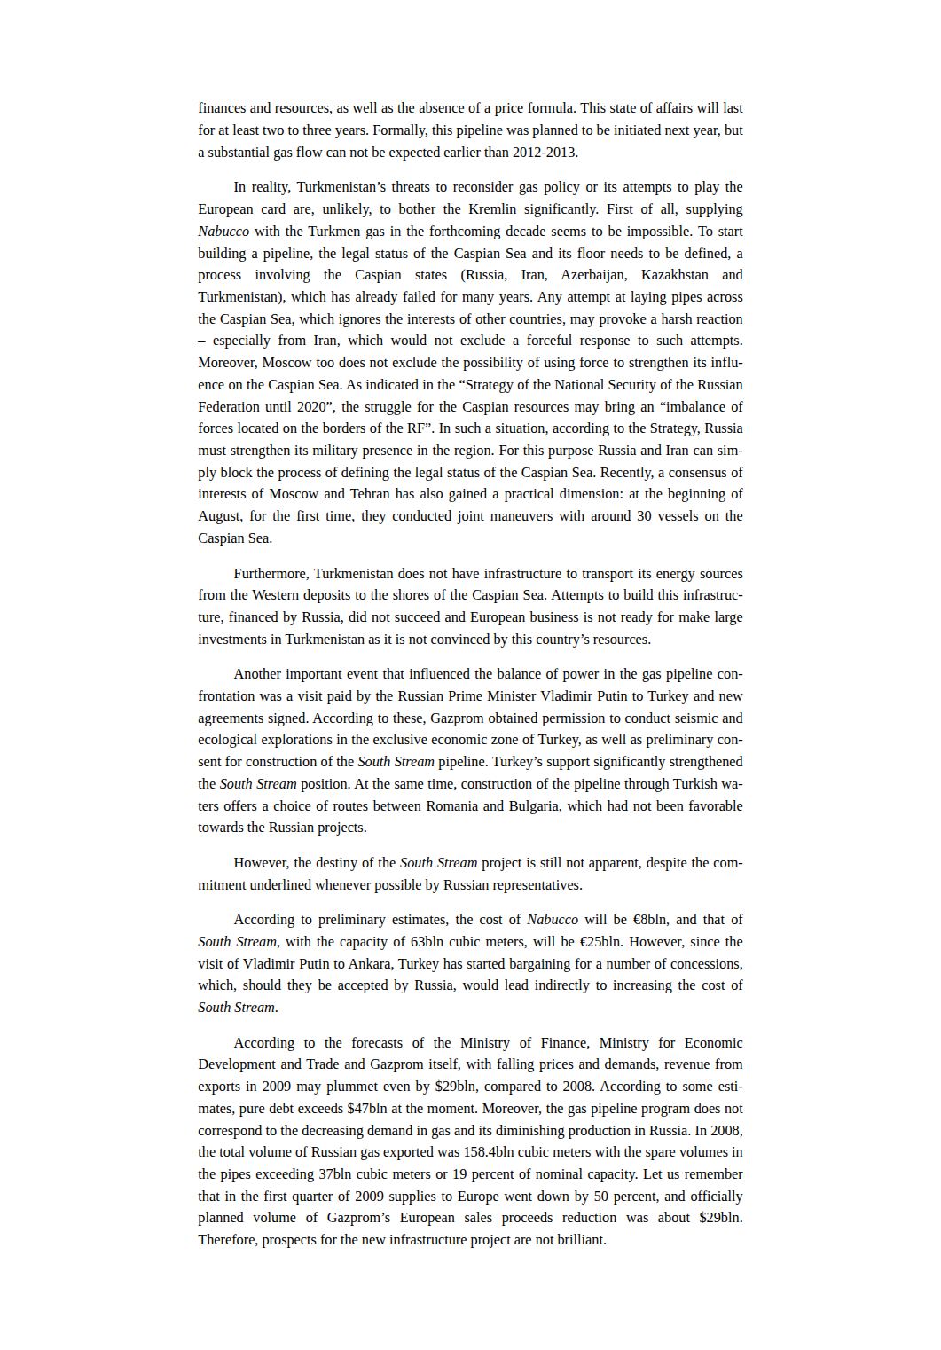finances and resources, as well as the absence of a price formula. This state of affairs will last for at least two to three years. Formally, this pipeline was planned to be initiated next year, but a substantial gas flow can not be expected earlier than 2012-2013.
In reality, Turkmenistan’s threats to reconsider gas policy or its attempts to play the European card are, unlikely, to bother the Kremlin significantly. First of all, supplying Nabucco with the Turkmen gas in the forthcoming decade seems to be impossible. To start building a pipeline, the legal status of the Caspian Sea and its floor needs to be defined, a process involving the Caspian states (Russia, Iran, Azerbaijan, Kazakhstan and Turkmenistan), which has already failed for many years. Any attempt at laying pipes across the Caspian Sea, which ignores the interests of other countries, may provoke a harsh reaction – especially from Iran, which would not exclude a forceful response to such attempts. Moreover, Moscow too does not exclude the possibility of using force to strengthen its influence on the Caspian Sea. As indicated in the “Strategy of the National Security of the Russian Federation until 2020”, the struggle for the Caspian resources may bring an “imbalance of forces located on the borders of the RF”. In such a situation, according to the Strategy, Russia must strengthen its military presence in the region. For this purpose Russia and Iran can simply block the process of defining the legal status of the Caspian Sea. Recently, a consensus of interests of Moscow and Tehran has also gained a practical dimension: at the beginning of August, for the first time, they conducted joint maneuvers with around 30 vessels on the Caspian Sea.
Furthermore, Turkmenistan does not have infrastructure to transport its energy sources from the Western deposits to the shores of the Caspian Sea. Attempts to build this infrastructure, financed by Russia, did not succeed and European business is not ready for make large investments in Turkmenistan as it is not convinced by this country’s resources.
Another important event that influenced the balance of power in the gas pipeline confrontation was a visit paid by the Russian Prime Minister Vladimir Putin to Turkey and new agreements signed. According to these, Gazprom obtained permission to conduct seismic and ecological explorations in the exclusive economic zone of Turkey, as well as preliminary consent for construction of the South Stream pipeline. Turkey’s support significantly strengthened the South Stream position. At the same time, construction of the pipeline through Turkish waters offers a choice of routes between Romania and Bulgaria, which had not been favorable towards the Russian projects.
However, the destiny of the South Stream project is still not apparent, despite the commitment underlined whenever possible by Russian representatives.
According to preliminary estimates, the cost of Nabucco will be €8bln, and that of South Stream, with the capacity of 63bln cubic meters, will be €25bln. However, since the visit of Vladimir Putin to Ankara, Turkey has started bargaining for a number of concessions, which, should they be accepted by Russia, would lead indirectly to increasing the cost of South Stream.
According to the forecasts of the Ministry of Finance, Ministry for Economic Development and Trade and Gazprom itself, with falling prices and demands, revenue from exports in 2009 may plummet even by $29bln, compared to 2008. According to some estimates, pure debt exceeds $47bln at the moment. Moreover, the gas pipeline program does not correspond to the decreasing demand in gas and its diminishing production in Russia. In 2008, the total volume of Russian gas exported was 158.4bln cubic meters with the spare volumes in the pipes exceeding 37bln cubic meters or 19 percent of nominal capacity. Let us remember that in the first quarter of 2009 supplies to Europe went down by 50 percent, and officially planned volume of Gazprom’s European sales proceeds reduction was about $29bln. Therefore, prospects for the new infrastructure project are not brilliant.